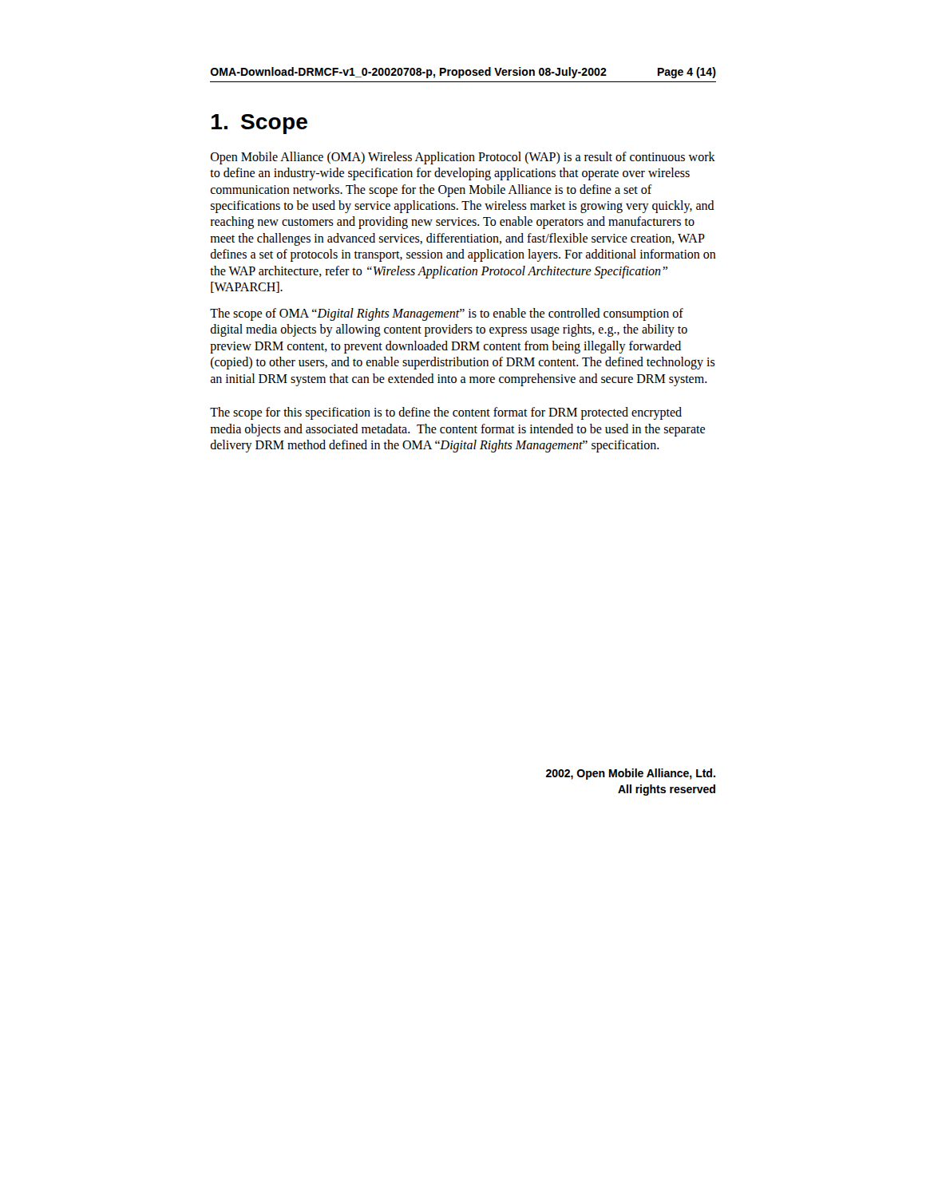OMA-Download-DRMCF-v1_0-20020708-p, Proposed Version 08-July-2002
Page 4 (14)
1. Scope
Open Mobile Alliance (OMA) Wireless Application Protocol (WAP) is a result of continuous work to define an industry-wide specification for developing applications that operate over wireless communication networks. The scope for the Open Mobile Alliance is to define a set of specifications to be used by service applications. The wireless market is growing very quickly, and reaching new customers and providing new services. To enable operators and manufacturers to meet the challenges in advanced services, differentiation, and fast/flexible service creation, WAP defines a set of protocols in transport, session and application layers. For additional information on the WAP architecture, refer to “Wireless Application Protocol Architecture Specification” [WAPARCH].
The scope of OMA “Digital Rights Management” is to enable the controlled consumption of digital media objects by allowing content providers to express usage rights, e.g., the ability to preview DRM content, to prevent downloaded DRM content from being illegally forwarded (copied) to other users, and to enable superdistribution of DRM content. The defined technology is an initial DRM system that can be extended into a more comprehensive and secure DRM system.
The scope for this specification is to define the content format for DRM protected encrypted media objects and associated metadata. The content format is intended to be used in the separate delivery DRM method defined in the OMA “Digital Rights Management” specification.
 2002, Open Mobile Alliance, Ltd.
All rights reserved